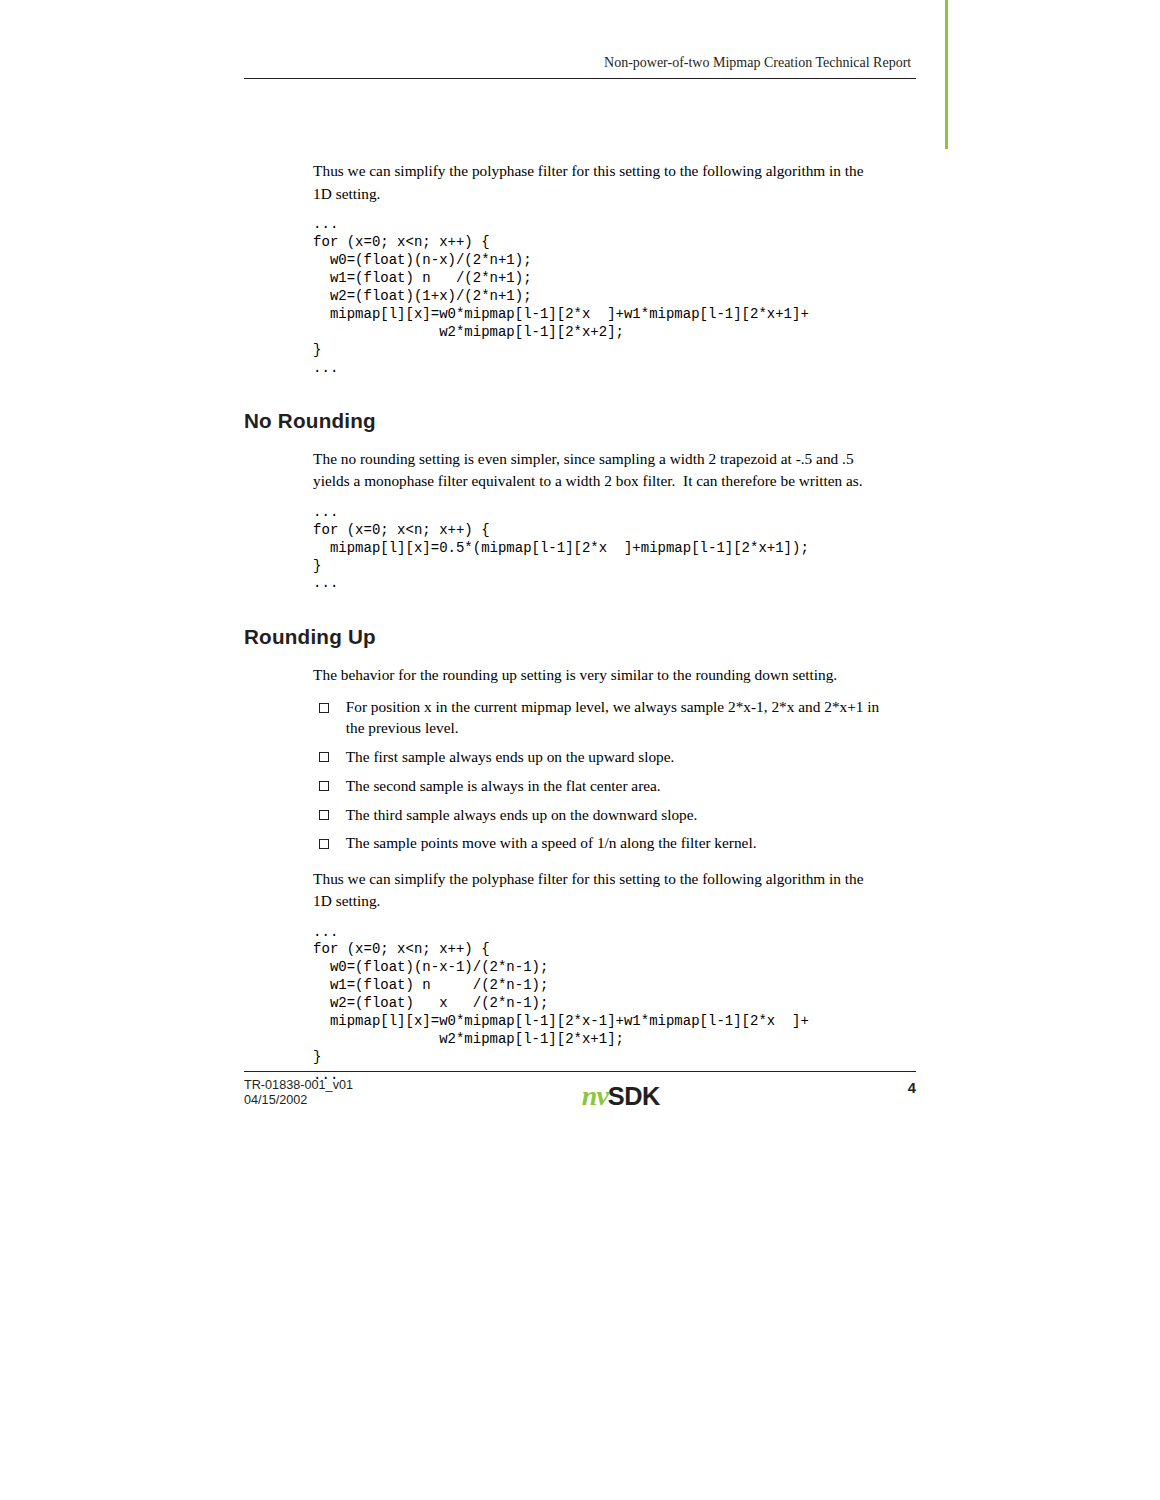Non-power-of-two Mipmap Creation Technical Report
Thus we can simplify the polyphase filter for this setting to the following algorithm in the 1D setting.
...
for (x=0; x<n; x++) {
  w0=(float)(n-x)/(2*n+1);
  w1=(float) n   /(2*n+1);
  w2=(float)(1+x)/(2*n+1);
  mipmap[l][x]=w0*mipmap[l-1][2*x  ]+w1*mipmap[l-1][2*x+1]+
               w2*mipmap[l-1][2*x+2];
}
...
No Rounding
The no rounding setting is even simpler, since sampling a width 2 trapezoid at -.5 and .5 yields a monophase filter equivalent to a width 2 box filter. It can therefore be written as.
...
for (x=0; x<n; x++) {
  mipmap[l][x]=0.5*(mipmap[l-1][2*x  ]+mipmap[l-1][2*x+1]);
}
...
Rounding Up
The behavior for the rounding up setting is very similar to the rounding down setting.
For position x in the current mipmap level, we always sample 2*x-1, 2*x and 2*x+1 in the previous level.
The first sample always ends up on the upward slope.
The second sample is always in the flat center area.
The third sample always ends up on the downward slope.
The sample points move with a speed of 1/n along the filter kernel.
Thus we can simplify the polyphase filter for this setting to the following algorithm in the 1D setting.
...
for (x=0; x<n; x++) {
  w0=(float)(n-x-1)/(2*n-1);
  w1=(float) n     /(2*n-1);
  w2=(float)   x   /(2*n-1);
  mipmap[l][x]=w0*mipmap[l-1][2*x-1]+w1*mipmap[l-1][2*x  ]+
               w2*mipmap[l-1][2*x+1];
}
...
TR-01838-001_v01
04/15/2002
nv SDK
4